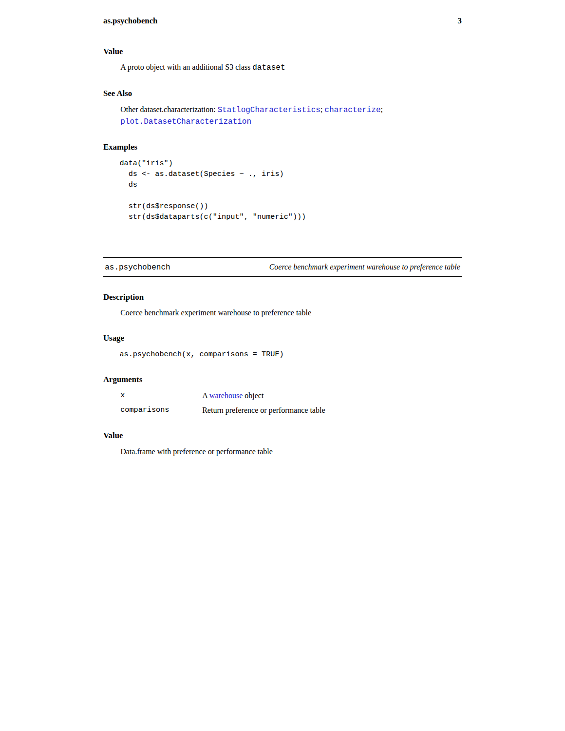as.psychobench 3
Value
A proto object with an additional S3 class dataset
See Also
Other dataset.characterization: StatlogCharacteristics; characterize; plot.DatasetCharacterization
Examples
data("iris")
  ds <- as.dataset(Species ~ ., iris)
  ds

  str(ds$response())
  str(ds$dataparts(c("input", "numeric")))
as.psychobench Coerce benchmark experiment warehouse to preference table
Description
Coerce benchmark experiment warehouse to preference table
Usage
as.psychobench(x, comparisons = TRUE)
Arguments
x
A warehouse object
comparisons
Return preference or performance table
Value
Data.frame with preference or performance table